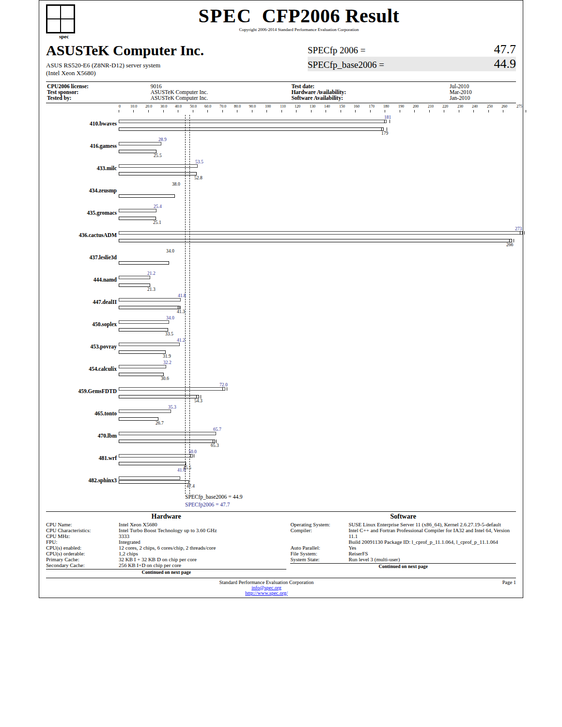spec
SPEC CFP2006 Result
Copyright 2006-2014 Standard Performance Evaluation Corporation
ASUSTeK Computer Inc.
ASUS RS520-E6 (Z8NR-D12) server system
(Intel Xeon X5680)
SPECfp 2006 =
47.7
SPECfp_base2006 =
44.9
| CPU2006 license: | 9016 |
| Test sponsor: | ASUSTeK Computer Inc. |
| Tested by: | ASUSTeK Computer Inc. |
| Test date: | Jul-2010 |
| Hardware Availability: | Mar-2010 |
| Software Availability: | Jan-2010 |
0
10.0
20.0
30.0
40.0
50.0
60.0
70.0
80.0
90.0
100
110
120
130
140
150
160
170
180
190
200
210
220
230
240
250
260
275
410.bwaves
181
179
416.gamess
28.9
25.5
433.milc
53.5
52.8
434.zeusmp
38.0
435.gromacs
25.4
25.1
436.cactusADM
273
266
437.leslie3d
34.0
444.namd
21.2
21.3
447.dealII
41.8
41.3
450.soplex
34.0
33.5
453.povray
41.2
31.9
454.calculix
32.2
30.6
459.GemsFDTD
72.0
54.3
465.tonto
35.3
26.7
470.lbm
65.7
65.3
481.wrf
50.0
45.5
482.sphinx3
41.6
47.4
SPECfp_base2006 = 44.9
SPECfp2006 = 47.7
Hardware
CPU Name:
Intel Xeon X5680
CPU Characteristics:
Intel Turbo Boost Technology up to 3.60 GHz
CPU MHz:
3333
FPU:
Integrated
CPU(s) enabled:
12 cores, 2 chips, 6 cores/chip, 2 threads/core
CPU(s) orderable:
1,2 chips
Primary Cache:
32 KB I + 32 KB D on chip per core
Secondary Cache:
256 KB I+D on chip per core
Continued on next page
Software
Operating System:
SUSE Linux Enterprise Server 11 (x86_64), Kernel 2.6.27.19-5-default
Compiler:
Intel C++ and Fortran Professional Compiler for IA32 and Intel 64, Version 11.1
Build 20091130 Package ID: l_cprof_p_11.1.064, l_cprof_p_11.1.064
Auto Parallel:
Yes
File System:
ReiserFS
System State:
Run level 3 (multi-user)
Continued on next page
Standard Performance Evaluation Corporation
info@spec.org
http://www.spec.org/
Page 1